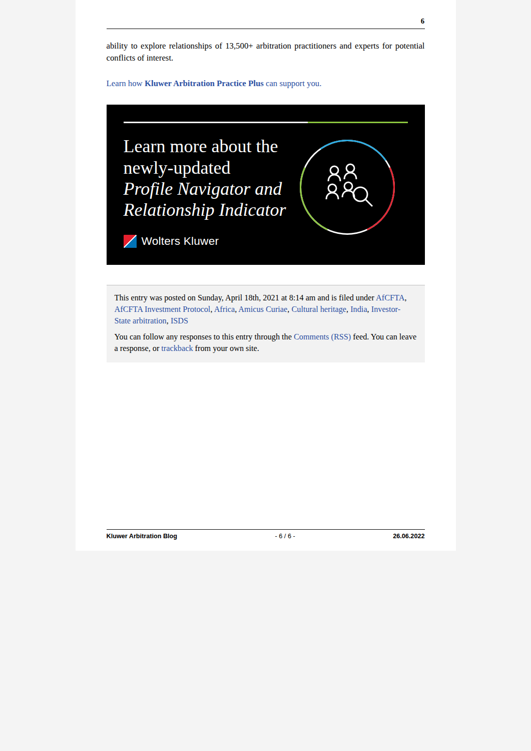6
ability to explore relationships of 13,500+ arbitration practitioners and experts for potential conflicts of interest.
Learn how Kluwer Arbitration Practice Plus can support you.
Learn more about the
newly-updated
Profile Navigator and
Relationship Indicator
Wolters Kluwer
This entry was posted on Sunday, April 18th, 2021 at 8:14 am and is filed under AfCFTA, AfCFTA Investment Protocol, Africa, Amicus Curiae, Cultural heritage, India, Investor-State arbitration, ISDS
You can follow any responses to this entry through the Comments (RSS) feed. You can leave a response, or trackback from your own site.
Kluwer Arbitration Blog
- 6 / 6 -
26.06.2022